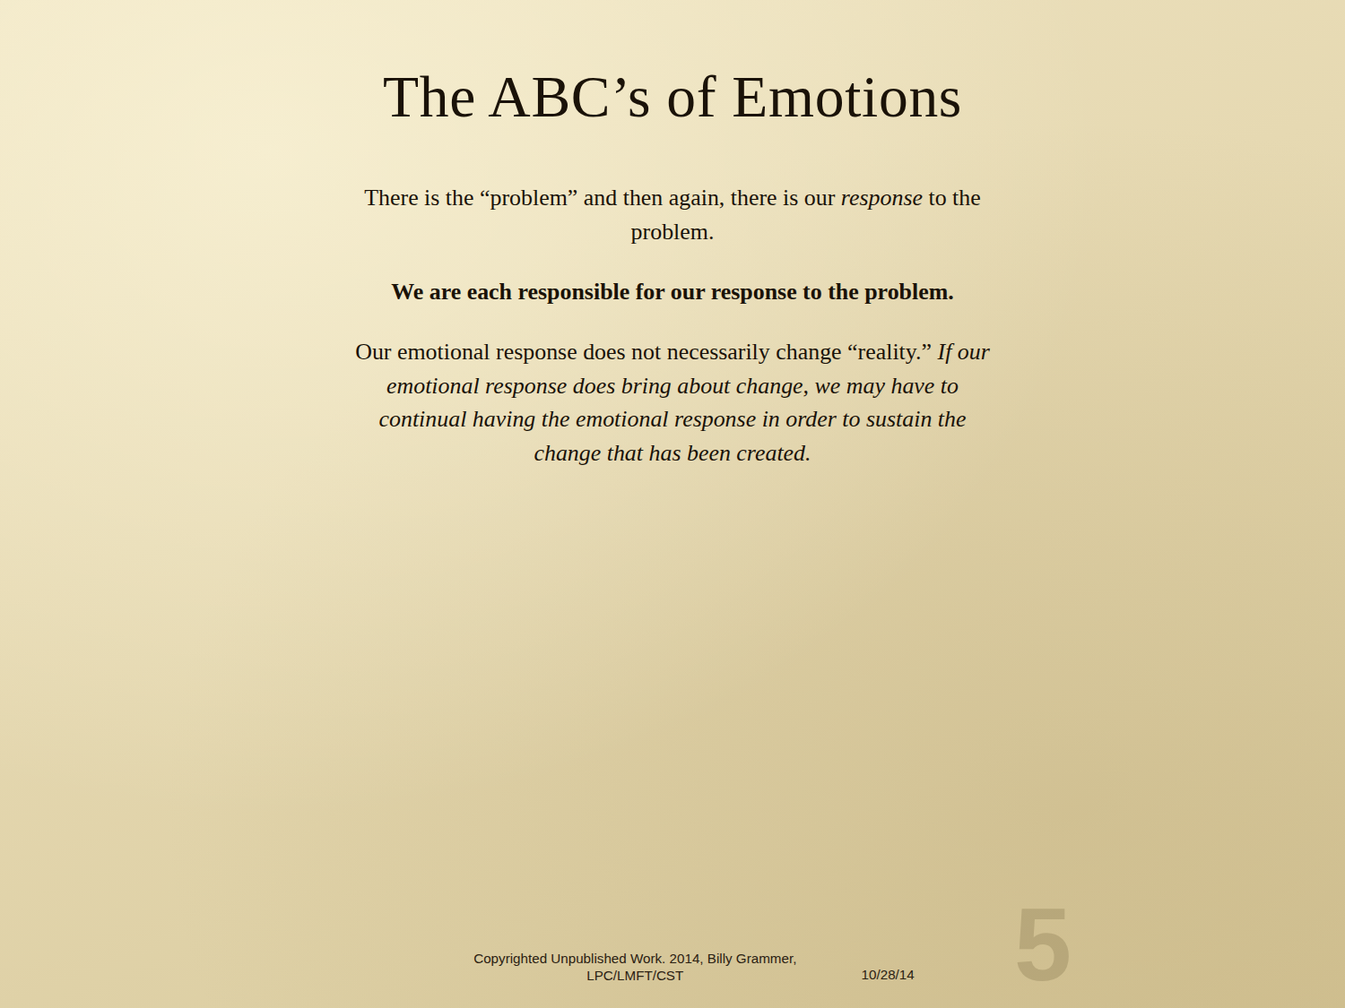The ABC’s of Emotions
There is the “problem” and then again, there is our response to the problem.
We are each responsible for our response to the problem.
Our emotional response does not necessarily change “reality.” If our emotional response does bring about change, we may have to continual having the emotional response in order to sustain the change that has been created.
5
Copyrighted Unpublished Work. 2014, Billy Grammer, LPC/LMFT/CST
10/28/14